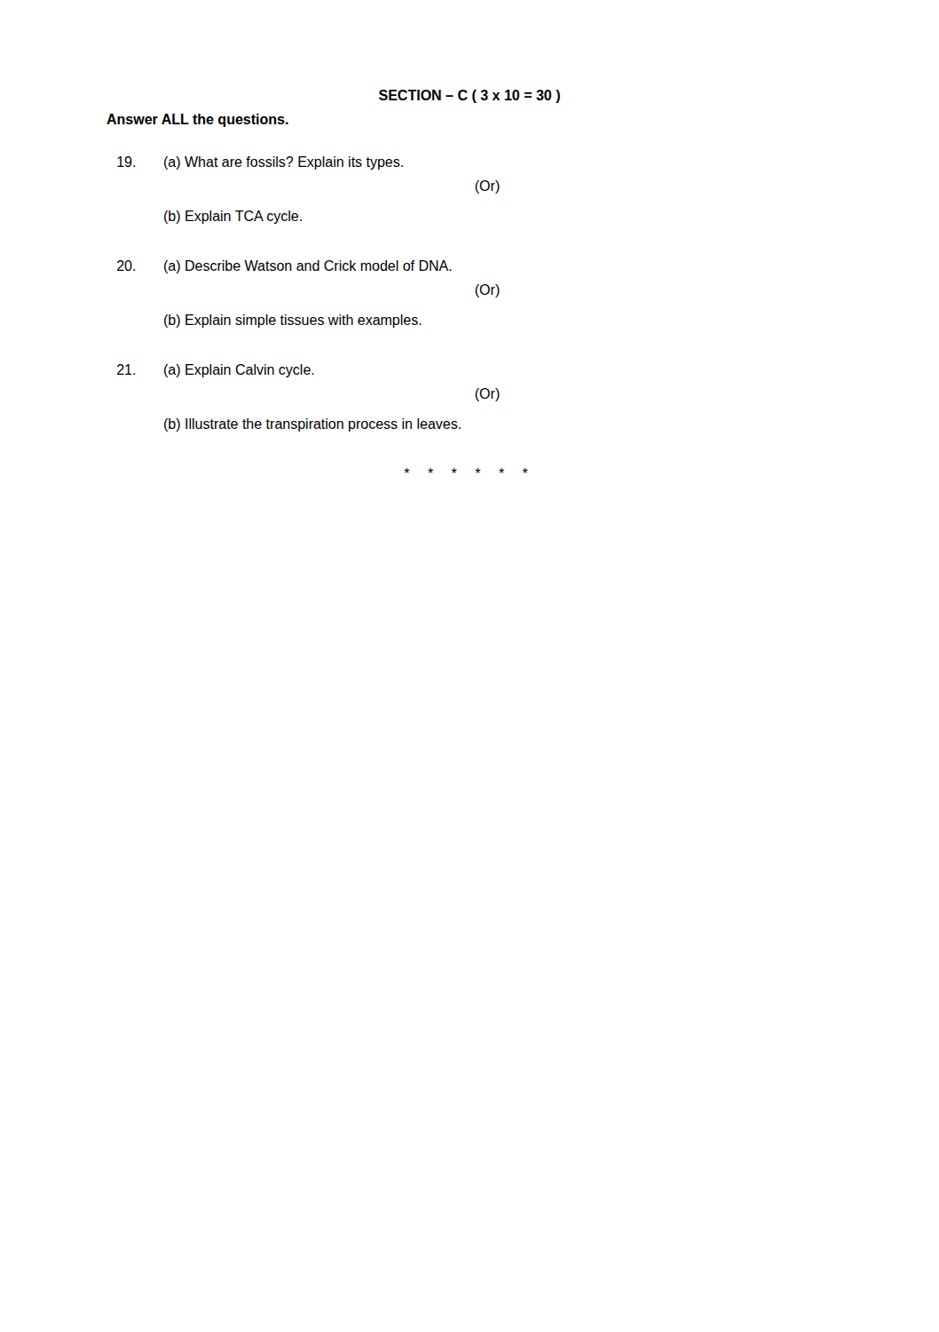SECTION – C ( 3 x 10 = 30 )
Answer ALL the questions.
(a) What are fossils? Explain its types.
(Or)
(b) Explain TCA cycle.
(a) Describe Watson and Crick model of DNA.
(Or)
(b) Explain simple tissues with examples.
(a) Explain Calvin cycle.
(Or)
(b) Illustrate the transpiration process in leaves.
* * * * * *